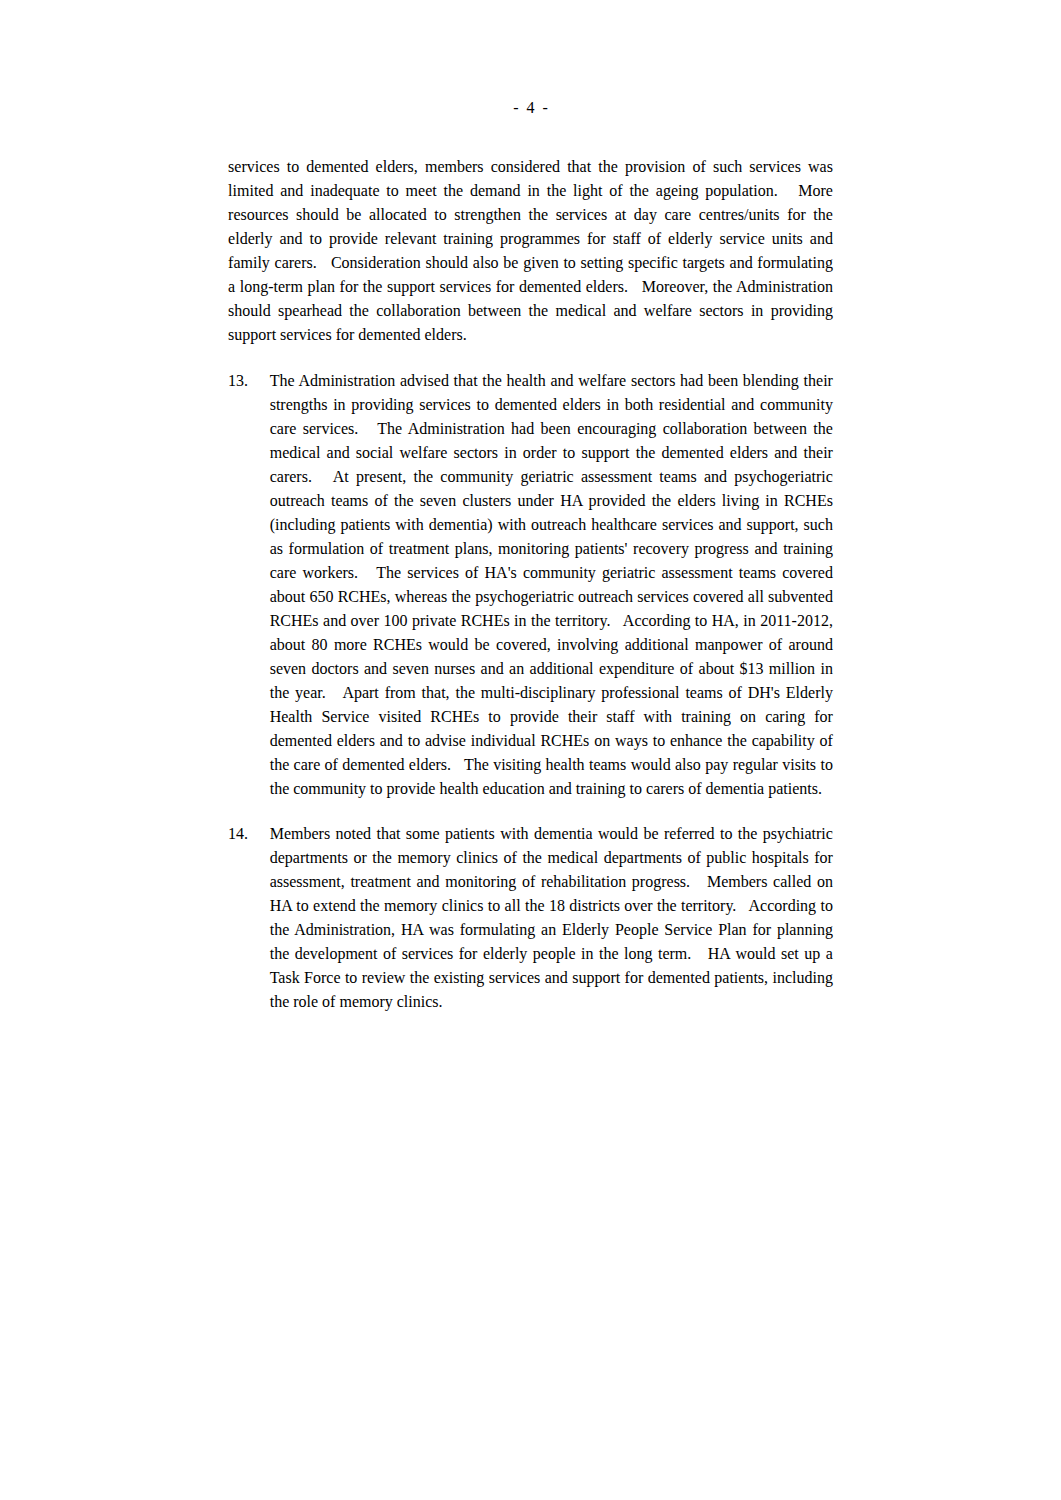- 4 -
services to demented elders, members considered that the provision of such services was limited and inadequate to meet the demand in the light of the ageing population. More resources should be allocated to strengthen the services at day care centres/units for the elderly and to provide relevant training programmes for staff of elderly service units and family carers. Consideration should also be given to setting specific targets and formulating a long-term plan for the support services for demented elders. Moreover, the Administration should spearhead the collaboration between the medical and welfare sectors in providing support services for demented elders.
13. The Administration advised that the health and welfare sectors had been blending their strengths in providing services to demented elders in both residential and community care services. The Administration had been encouraging collaboration between the medical and social welfare sectors in order to support the demented elders and their carers. At present, the community geriatric assessment teams and psychogeriatric outreach teams of the seven clusters under HA provided the elders living in RCHEs (including patients with dementia) with outreach healthcare services and support, such as formulation of treatment plans, monitoring patients' recovery progress and training care workers. The services of HA's community geriatric assessment teams covered about 650 RCHEs, whereas the psychogeriatric outreach services covered all subvented RCHEs and over 100 private RCHEs in the territory. According to HA, in 2011-2012, about 80 more RCHEs would be covered, involving additional manpower of around seven doctors and seven nurses and an additional expenditure of about $13 million in the year. Apart from that, the multi-disciplinary professional teams of DH's Elderly Health Service visited RCHEs to provide their staff with training on caring for demented elders and to advise individual RCHEs on ways to enhance the capability of the care of demented elders. The visiting health teams would also pay regular visits to the community to provide health education and training to carers of dementia patients.
14. Members noted that some patients with dementia would be referred to the psychiatric departments or the memory clinics of the medical departments of public hospitals for assessment, treatment and monitoring of rehabilitation progress. Members called on HA to extend the memory clinics to all the 18 districts over the territory. According to the Administration, HA was formulating an Elderly People Service Plan for planning the development of services for elderly people in the long term. HA would set up a Task Force to review the existing services and support for demented patients, including the role of memory clinics.